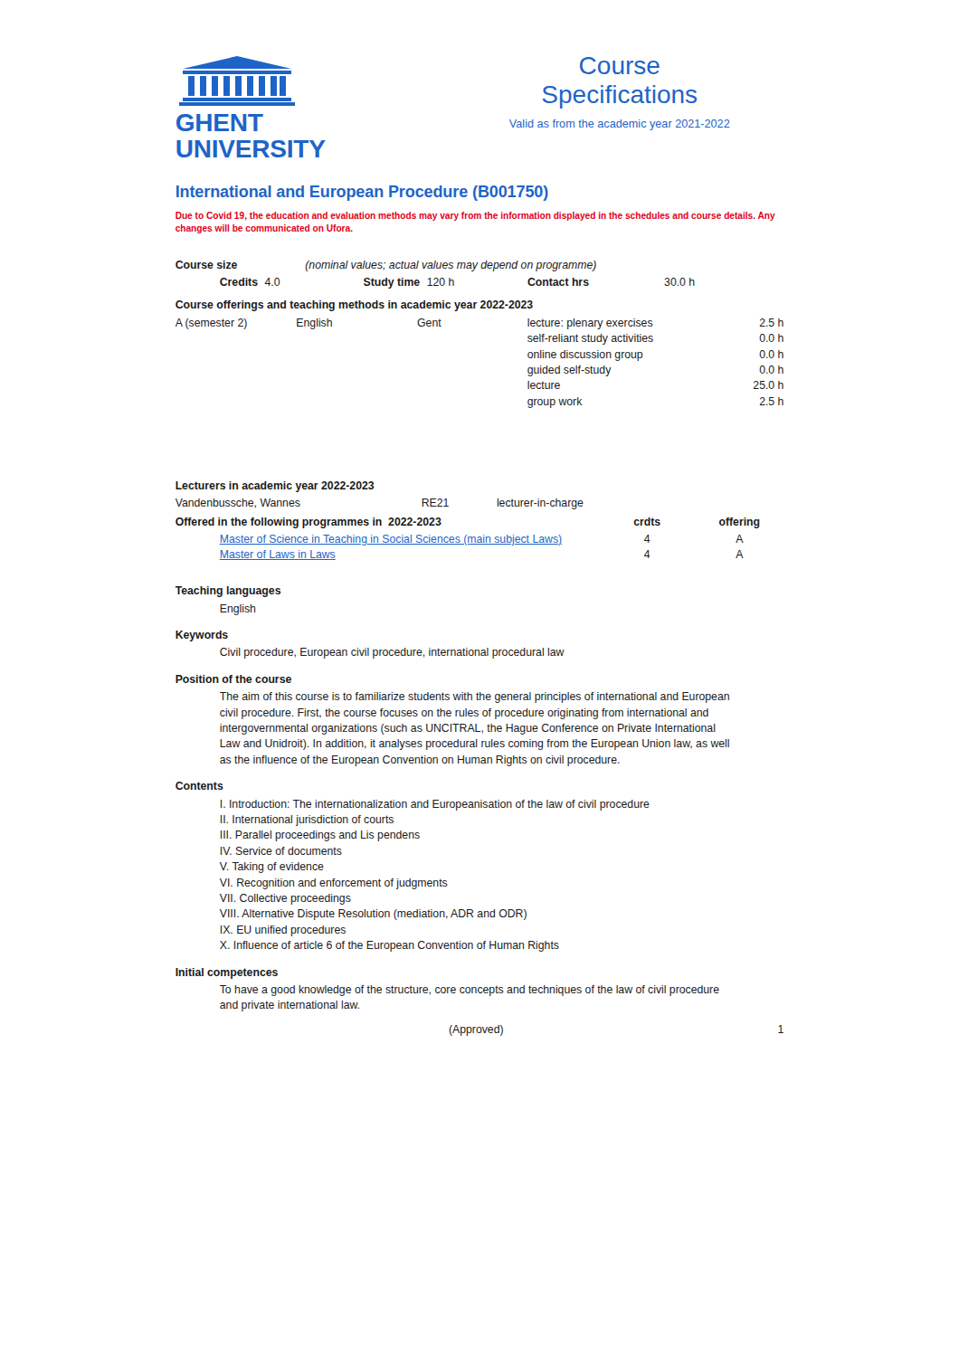GHENT
UNIVERSITY
Course
Specifications
Valid as from the academic year 2021-2022
International and European Procedure (B001750)
Due to Covid 19, the education and evaluation methods may vary from the information displayed in the schedules and course details. Any changes will be communicated on Ufora.
Course size (nominal values; actual values may depend on programme)
Credits 4.0 Study time 120 h Contact hrs 30.0 h
Course offerings and teaching methods in academic year 2022-2023
| A (semester 2) | English | Gent | lecture: plenary exercises | 2.5 h |
| | | | self-reliant study activities | 0.0 h |
| | | | online discussion group | 0.0 h |
| | | | guided self-study | 0.0 h |
| | | | lecture | 25.0 h |
| | | | group work | 2.5 h |
Lecturers in academic year 2022-2023
| Vandenbussche, Wannes | RE21 | lecturer-in-charge |
Offered in the following programmes in 2022-2023
crdts
offering
Master of Science in Teaching in Social Sciences (main subject Laws)
4
A
Master of Laws in Laws
4
A
Teaching languages
English
Keywords
Civil procedure, European civil procedure, international procedural law
Position of the course
The aim of this course is to familiarize students with the general principles of international and European civil procedure. First, the course focuses on the rules of procedure originating from international and intergovernmental organizations (such as UNCITRAL, the Hague Conference on Private International Law and Unidroit). In addition, it analyses procedural rules coming from the European Union law, as well as the influence of the European Convention on Human Rights on civil procedure.
Contents
I. Introduction: The internationalization and Europeanisation of the law of civil procedure
II. International jurisdiction of courts
III. Parallel proceedings and Lis pendens
IV. Service of documents
V. Taking of evidence
VI. Recognition and enforcement of judgments
VII. Collective proceedings
VIII. Alternative Dispute Resolution (mediation, ADR and ODR)
IX. EU unified procedures
X. Influence of article 6 of the European Convention of Human Rights
Initial competences
To have a good knowledge of the structure, core concepts and techniques of the law of civil procedure and private international law.
(Approved)
1